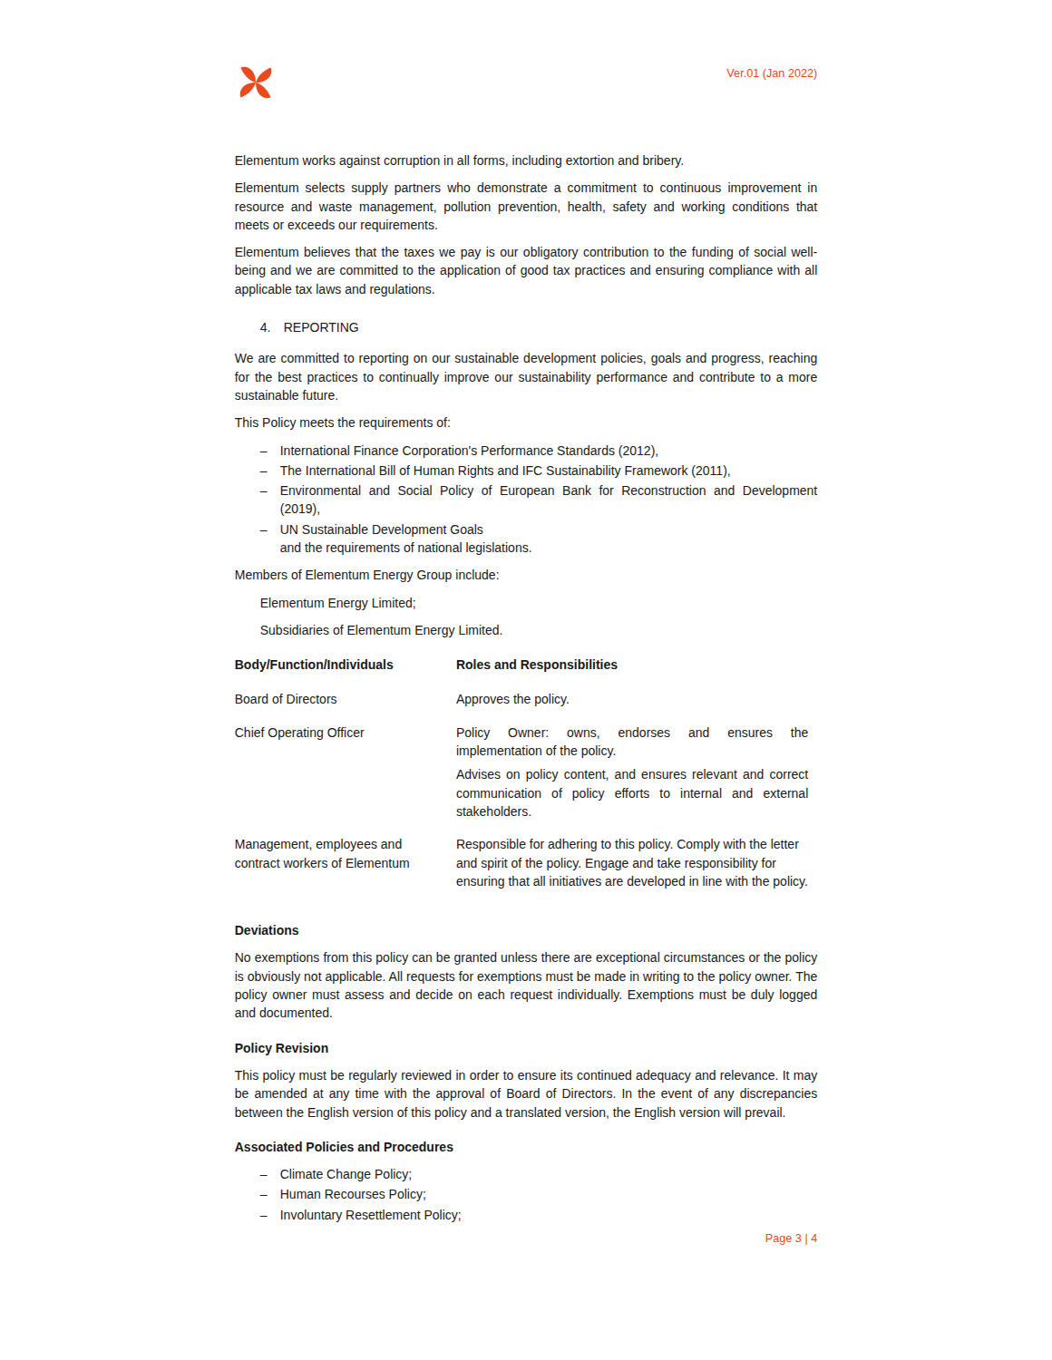Ver.01 (Jan 2022)
Elementum works against corruption in all forms, including extortion and bribery.
Elementum selects supply partners who demonstrate a commitment to continuous improvement in resource and waste management, pollution prevention, health, safety and working conditions that meets or exceeds our requirements.
Elementum believes that the taxes we pay is our obligatory contribution to the funding of social well-being and we are committed to the application of good tax practices and ensuring compliance with all applicable tax laws and regulations.
4. REPORTING
We are committed to reporting on our sustainable development policies, goals and progress, reaching for the best practices to continually improve our sustainability performance and contribute to a more sustainable future.
This Policy meets the requirements of:
International Finance Corporation's Performance Standards (2012),
The International Bill of Human Rights and IFC Sustainability Framework (2011),
Environmental and Social Policy of European Bank for Reconstruction and Development (2019),
UN Sustainable Development Goals
and the requirements of national legislations.
Members of Elementum Energy Group include:
Elementum Energy Limited;
Subsidiaries of Elementum Energy Limited.
| Body/Function/Individuals | Roles and Responsibilities |
| --- | --- |
| Board of Directors | Approves the policy. |
| Chief Operating Officer | Policy Owner: owns, endorses and ensures the implementation of the policy. Advises on policy content, and ensures relevant and correct communication of policy efforts to internal and external stakeholders. |
| Management, employees and contract workers of Elementum | Responsible for adhering to this policy. Comply with the letter and spirit of the policy. Engage and take responsibility for ensuring that all initiatives are developed in line with the policy. |
Deviations
No exemptions from this policy can be granted unless there are exceptional circumstances or the policy is obviously not applicable. All requests for exemptions must be made in writing to the policy owner. The policy owner must assess and decide on each request individually. Exemptions must be duly logged and documented.
Policy Revision
This policy must be regularly reviewed in order to ensure its continued adequacy and relevance. It may be amended at any time with the approval of Board of Directors. In the event of any discrepancies between the English version of this policy and a translated version, the English version will prevail.
Associated Policies and Procedures
Climate Change Policy;
Human Recourses Policy;
Involuntary Resettlement Policy;
Page 3 | 4